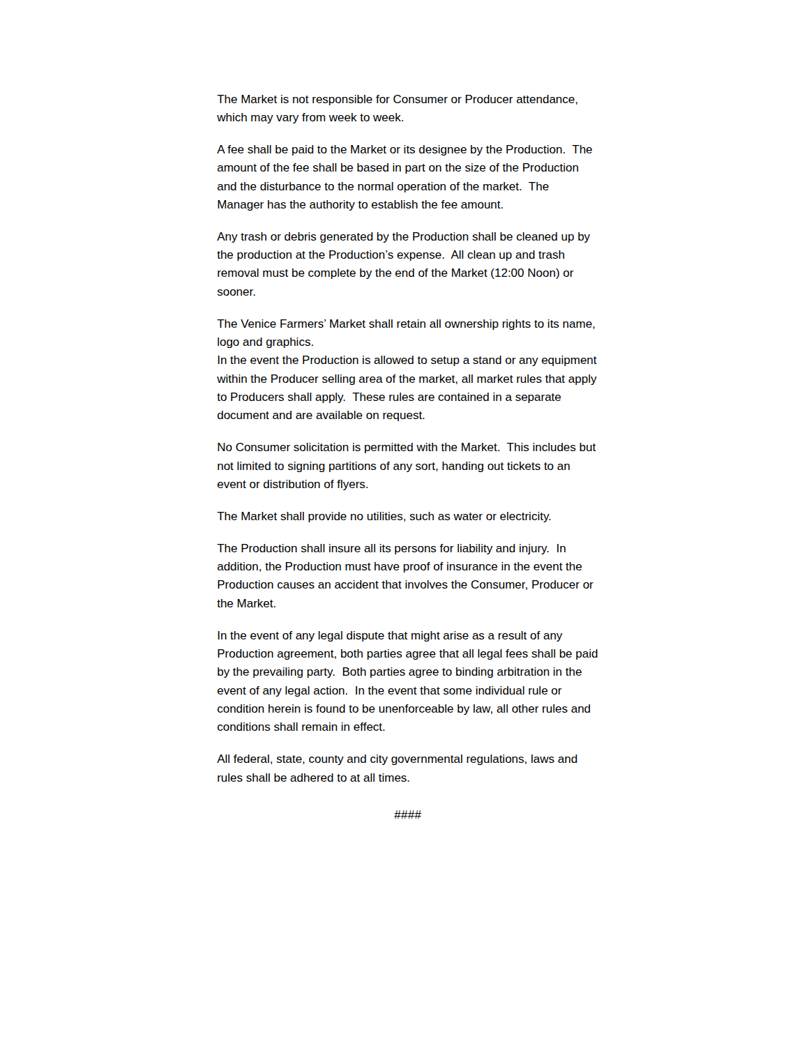The Market is not responsible for Consumer or Producer attendance, which may vary from week to week.
A fee shall be paid to the Market or its designee by the Production. The amount of the fee shall be based in part on the size of the Production and the disturbance to the normal operation of the market. The Manager has the authority to establish the fee amount.
Any trash or debris generated by the Production shall be cleaned up by the production at the Production’s expense. All clean up and trash removal must be complete by the end of the Market (12:00 Noon) or sooner.
The Venice Farmers’ Market shall retain all ownership rights to its name, logo and graphics.
In the event the Production is allowed to setup a stand or any equipment within the Producer selling area of the market, all market rules that apply to Producers shall apply. These rules are contained in a separate document and are available on request.
No Consumer solicitation is permitted with the Market. This includes but not limited to signing partitions of any sort, handing out tickets to an event or distribution of flyers.
The Market shall provide no utilities, such as water or electricity.
The Production shall insure all its persons for liability and injury. In addition, the Production must have proof of insurance in the event the Production causes an accident that involves the Consumer, Producer or the Market.
In the event of any legal dispute that might arise as a result of any Production agreement, both parties agree that all legal fees shall be paid by the prevailing party. Both parties agree to binding arbitration in the event of any legal action. In the event that some individual rule or condition herein is found to be unenforceable by law, all other rules and conditions shall remain in effect.
All federal, state, county and city governmental regulations, laws and rules shall be adhered to at all times.
####